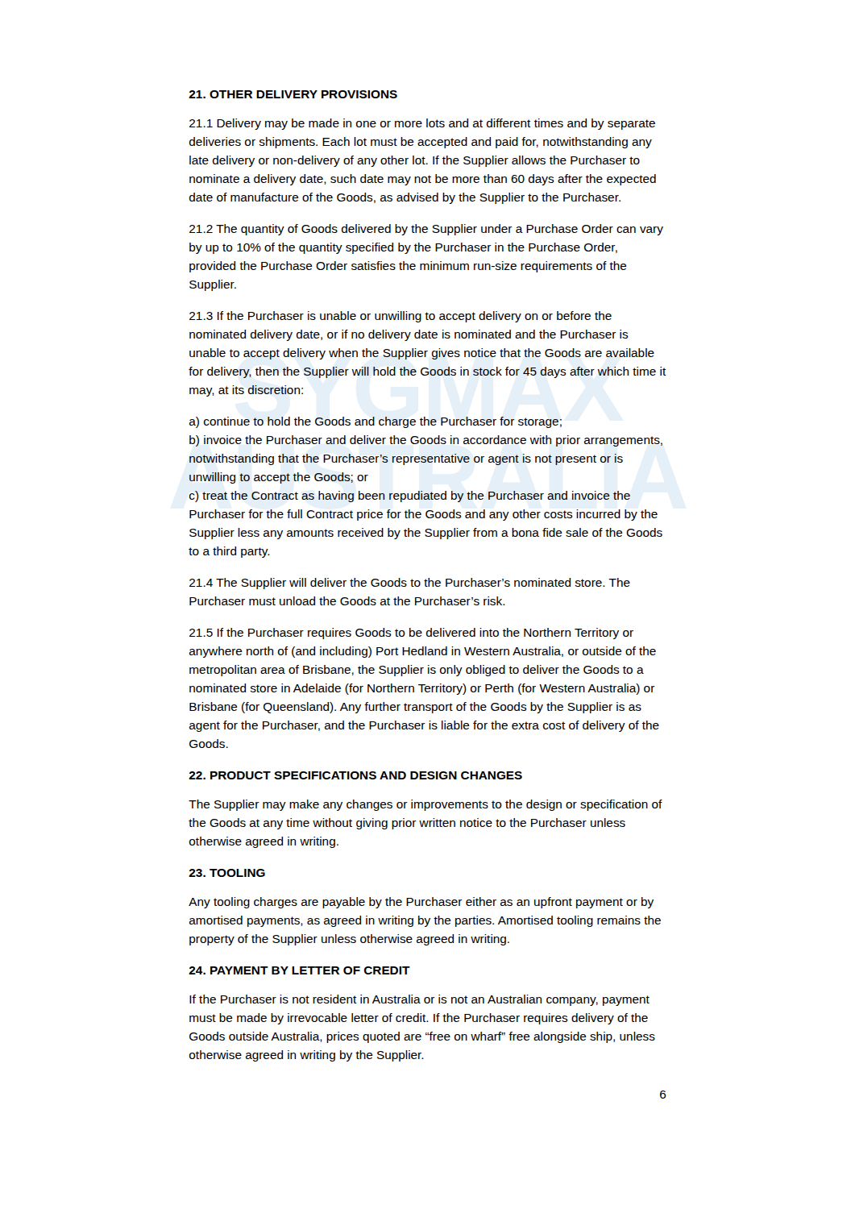SYGMAX
AUSTRALIA
21. OTHER DELIVERY PROVISIONS
21.1 Delivery may be made in one or more lots and at different times and by separate deliveries or shipments. Each lot must be accepted and paid for, notwithstanding any late delivery or non-delivery of any other lot. If the Supplier allows the Purchaser to nominate a delivery date, such date may not be more than 60 days after the expected date of manufacture of the Goods, as advised by the Supplier to the Purchaser.
21.2 The quantity of Goods delivered by the Supplier under a Purchase Order can vary by up to 10% of the quantity specified by the Purchaser in the Purchase Order, provided the Purchase Order satisfies the minimum run-size requirements of the Supplier.
21.3 If the Purchaser is unable or unwilling to accept delivery on or before the nominated delivery date, or if no delivery date is nominated and the Purchaser is unable to accept delivery when the Supplier gives notice that the Goods are available for delivery, then the Supplier will hold the Goods in stock for 45 days after which time it may, at its discretion:
a) continue to hold the Goods and charge the Purchaser for storage;
b) invoice the Purchaser and deliver the Goods in accordance with prior arrangements, notwithstanding that the Purchaser’s representative or agent is not present or is unwilling to accept the Goods; or
c) treat the Contract as having been repudiated by the Purchaser and invoice the Purchaser for the full Contract price for the Goods and any other costs incurred by the Supplier less any amounts received by the Supplier from a bona fide sale of the Goods to a third party.
21.4 The Supplier will deliver the Goods to the Purchaser’s nominated store. The Purchaser must unload the Goods at the Purchaser’s risk.
21.5 If the Purchaser requires Goods to be delivered into the Northern Territory or anywhere north of (and including) Port Hedland in Western Australia, or outside of the metropolitan area of Brisbane, the Supplier is only obliged to deliver the Goods to a nominated store in Adelaide (for Northern Territory) or Perth (for Western Australia) or Brisbane (for Queensland). Any further transport of the Goods by the Supplier is as agent for the Purchaser, and the Purchaser is liable for the extra cost of delivery of the Goods.
22. PRODUCT SPECIFICATIONS AND DESIGN CHANGES
The Supplier may make any changes or improvements to the design or specification of the Goods at any time without giving prior written notice to the Purchaser unless otherwise agreed in writing.
23. TOOLING
Any tooling charges are payable by the Purchaser either as an upfront payment or by amortised payments, as agreed in writing by the parties. Amortised tooling remains the property of the Supplier unless otherwise agreed in writing.
24. PAYMENT BY LETTER OF CREDIT
If the Purchaser is not resident in Australia or is not an Australian company, payment must be made by irrevocable letter of credit. If the Purchaser requires delivery of the Goods outside Australia, prices quoted are “free on wharf” free alongside ship, unless otherwise agreed in writing by the Supplier.
6